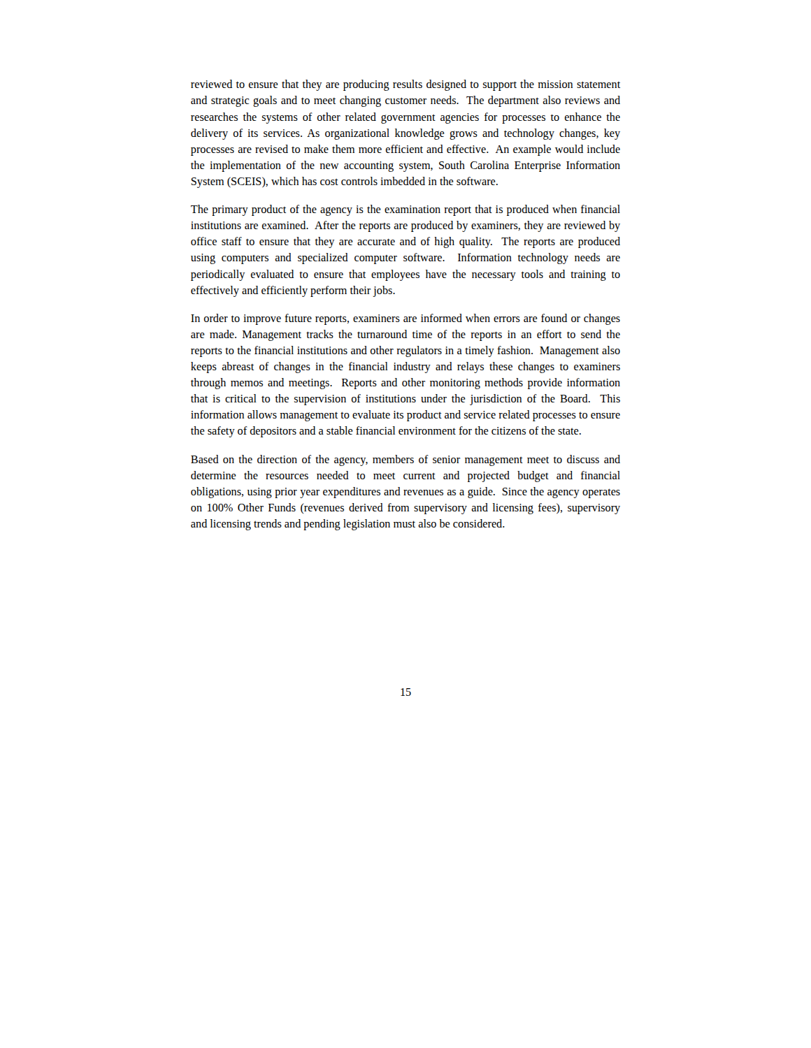reviewed to ensure that they are producing results designed to support the mission statement and strategic goals and to meet changing customer needs. The department also reviews and researches the systems of other related government agencies for processes to enhance the delivery of its services. As organizational knowledge grows and technology changes, key processes are revised to make them more efficient and effective. An example would include the implementation of the new accounting system, South Carolina Enterprise Information System (SCEIS), which has cost controls imbedded in the software.
The primary product of the agency is the examination report that is produced when financial institutions are examined. After the reports are produced by examiners, they are reviewed by office staff to ensure that they are accurate and of high quality. The reports are produced using computers and specialized computer software. Information technology needs are periodically evaluated to ensure that employees have the necessary tools and training to effectively and efficiently perform their jobs.
In order to improve future reports, examiners are informed when errors are found or changes are made. Management tracks the turnaround time of the reports in an effort to send the reports to the financial institutions and other regulators in a timely fashion. Management also keeps abreast of changes in the financial industry and relays these changes to examiners through memos and meetings. Reports and other monitoring methods provide information that is critical to the supervision of institutions under the jurisdiction of the Board. This information allows management to evaluate its product and service related processes to ensure the safety of depositors and a stable financial environment for the citizens of the state.
Based on the direction of the agency, members of senior management meet to discuss and determine the resources needed to meet current and projected budget and financial obligations, using prior year expenditures and revenues as a guide. Since the agency operates on 100% Other Funds (revenues derived from supervisory and licensing fees), supervisory and licensing trends and pending legislation must also be considered.
15